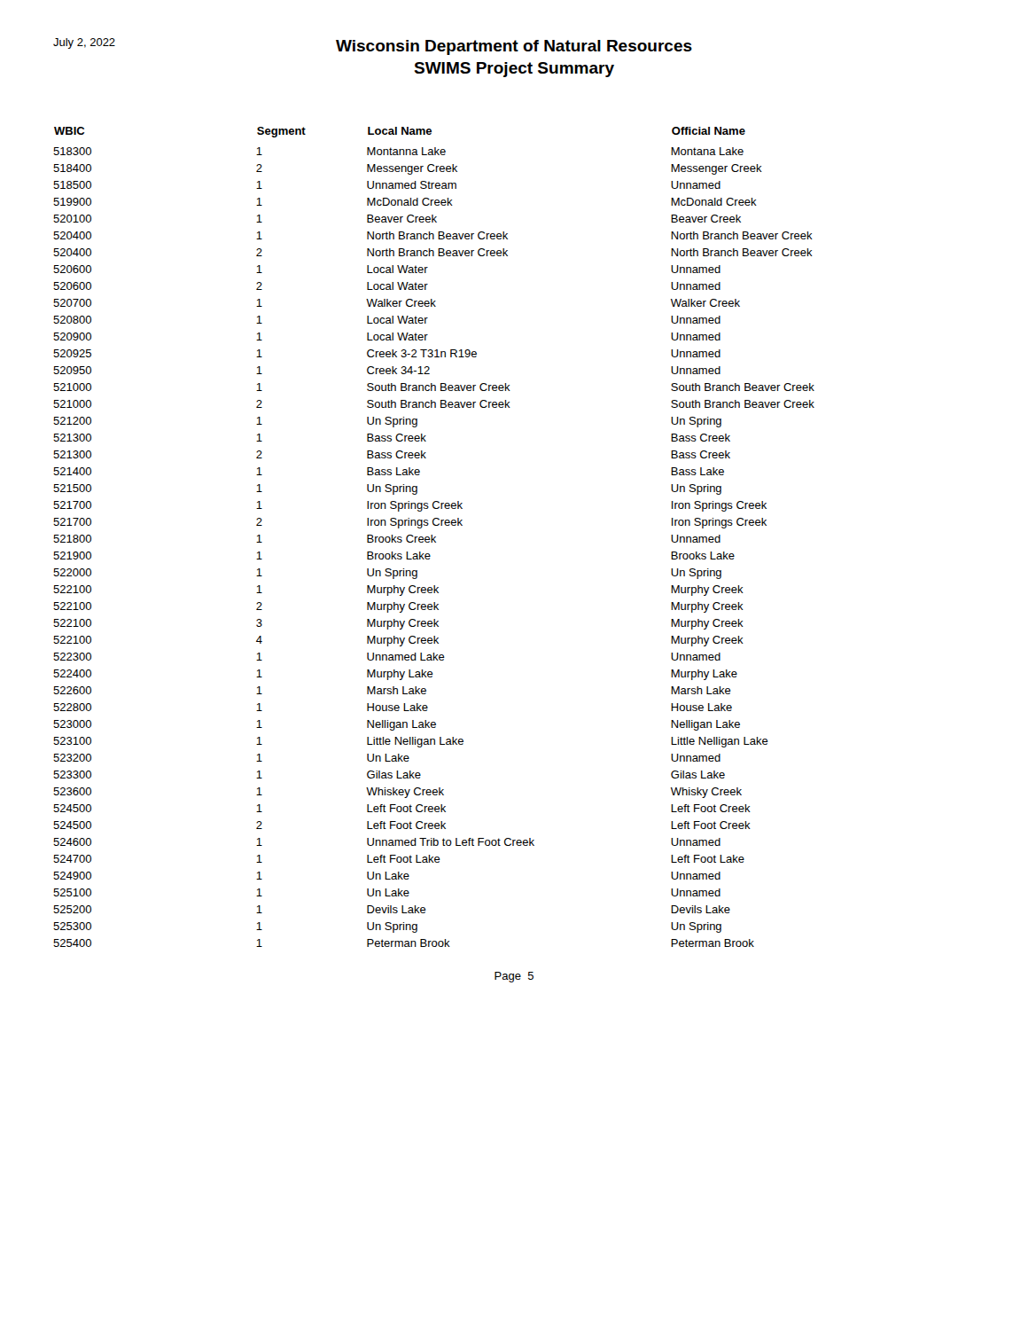July 2, 2022
Wisconsin Department of Natural Resources
SWIMS Project Summary
| WBIC | Segment | Local Name | Official Name |
| --- | --- | --- | --- |
| 518300 | 1 | Montanna Lake | Montana Lake |
| 518400 | 2 | Messenger Creek | Messenger Creek |
| 518500 | 1 | Unnamed Stream | Unnamed |
| 519900 | 1 | McDonald Creek | McDonald Creek |
| 520100 | 1 | Beaver Creek | Beaver Creek |
| 520400 | 1 | North Branch Beaver Creek | North Branch Beaver Creek |
| 520400 | 2 | North Branch Beaver Creek | North Branch Beaver Creek |
| 520600 | 1 | Local Water | Unnamed |
| 520600 | 2 | Local Water | Unnamed |
| 520700 | 1 | Walker Creek | Walker Creek |
| 520800 | 1 | Local Water | Unnamed |
| 520900 | 1 | Local Water | Unnamed |
| 520925 | 1 | Creek 3-2 T31n R19e | Unnamed |
| 520950 | 1 | Creek 34-12 | Unnamed |
| 521000 | 1 | South Branch Beaver Creek | South Branch Beaver Creek |
| 521000 | 2 | South Branch Beaver Creek | South Branch Beaver Creek |
| 521200 | 1 | Un Spring | Un Spring |
| 521300 | 1 | Bass Creek | Bass Creek |
| 521300 | 2 | Bass Creek | Bass Creek |
| 521400 | 1 | Bass Lake | Bass Lake |
| 521500 | 1 | Un Spring | Un Spring |
| 521700 | 1 | Iron Springs Creek | Iron Springs Creek |
| 521700 | 2 | Iron Springs Creek | Iron Springs Creek |
| 521800 | 1 | Brooks Creek | Unnamed |
| 521900 | 1 | Brooks Lake | Brooks Lake |
| 522000 | 1 | Un Spring | Un Spring |
| 522100 | 1 | Murphy Creek | Murphy Creek |
| 522100 | 2 | Murphy Creek | Murphy Creek |
| 522100 | 3 | Murphy Creek | Murphy Creek |
| 522100 | 4 | Murphy Creek | Murphy Creek |
| 522300 | 1 | Unnamed Lake | Unnamed |
| 522400 | 1 | Murphy Lake | Murphy Lake |
| 522600 | 1 | Marsh Lake | Marsh Lake |
| 522800 | 1 | House Lake | House Lake |
| 523000 | 1 | Nelligan Lake | Nelligan Lake |
| 523100 | 1 | Little Nelligan Lake | Little Nelligan Lake |
| 523200 | 1 | Un Lake | Unnamed |
| 523300 | 1 | Gilas Lake | Gilas Lake |
| 523600 | 1 | Whiskey Creek | Whisky Creek |
| 524500 | 1 | Left Foot Creek | Left Foot Creek |
| 524500 | 2 | Left Foot Creek | Left Foot Creek |
| 524600 | 1 | Unnamed Trib to Left Foot Creek | Unnamed |
| 524700 | 1 | Left Foot Lake | Left Foot Lake |
| 524900 | 1 | Un Lake | Unnamed |
| 525100 | 1 | Un Lake | Unnamed |
| 525200 | 1 | Devils Lake | Devils Lake |
| 525300 | 1 | Un Spring | Un Spring |
| 525400 | 1 | Peterman Brook | Peterman Brook |
Page 5